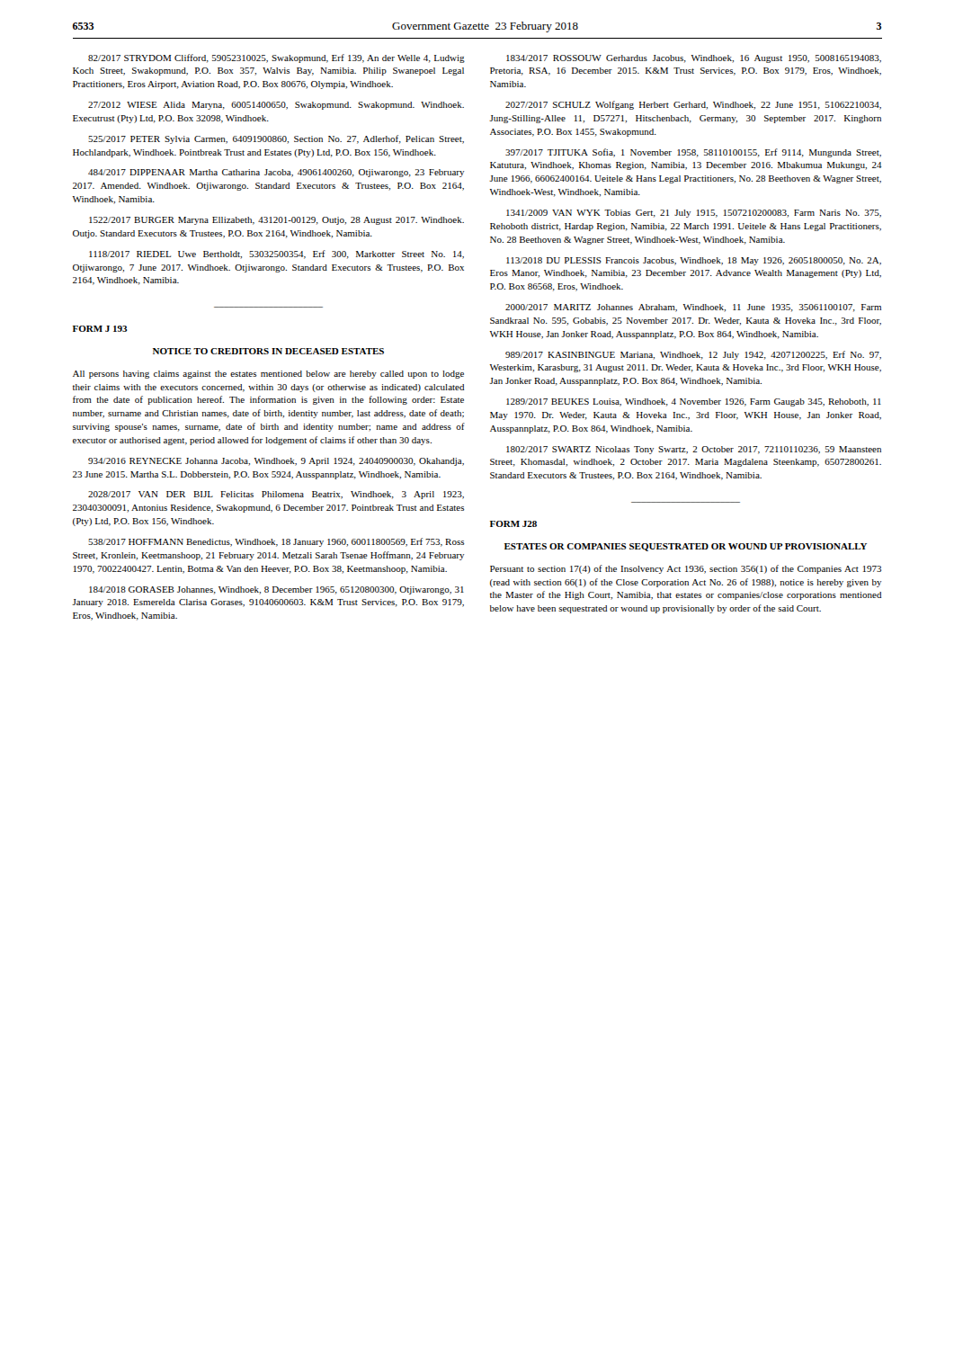6533 Government Gazette 23 February 2018 3
82/2017 STRYDOM Clifford, 59052310025, Swakopmund, Erf 139, An der Welle 4, Ludwig Koch Street, Swakopmund, P.O. Box 357, Walvis Bay, Namibia. Philip Swanepoel Legal Practitioners, Eros Airport, Aviation Road, P.O. Box 80676, Olympia, Windhoek.
27/2012 WIESE Alida Maryna, 60051400650, Swakopmund. Swakopmund. Windhoek. Executrust (Pty) Ltd, P.O. Box 32098, Windhoek.
525/2017 PETER Sylvia Carmen, 64091900860, Section No. 27, Adlerhof, Pelican Street, Hochlandpark, Windhoek. Pointbreak Trust and Estates (Pty) Ltd, P.O. Box 156, Windhoek.
484/2017 DIPPENAAR Martha Catharina Jacoba, 49061400260, Otjiwarongo, 23 February 2017. Amended. Windhoek. Otjiwarongo. Standard Executors & Trustees, P.O. Box 2164, Windhoek, Namibia.
1522/2017 BURGER Maryna Ellizabeth, 431201-00129, Outjo, 28 August 2017. Windhoek. Outjo. Standard Executors & Trustees, P.O. Box 2164, Windhoek, Namibia.
1118/2017 RIEDEL Uwe Bertholdt, 53032500354, Erf 300, Markotter Street No. 14, Otjiwarongo, 7 June 2017. Windhoek. Otjiwarongo. Standard Executors & Trustees, P.O. Box 2164, Windhoek, Namibia.
FORM J 193
Notice to Creditors in Deceased Estates
All persons having claims against the estates mentioned below are hereby called upon to lodge their claims with the executors concerned, within 30 days (or otherwise as indicated) calculated from the date of publication hereof. The information is given in the following order: Estate number, surname and Christian names, date of birth, identity number, last address, date of death; surviving spouse's names, surname, date of birth and identity number; name and address of executor or authorised agent, period allowed for lodgement of claims if other than 30 days.
934/2016 REYNECKE Johanna Jacoba, Windhoek, 9 April 1924, 24040900030, Okahandja, 23 June 2015. Martha S.L. Dobberstein, P.O. Box 5924, Ausspannplatz, Windhoek, Namibia.
2028/2017 VAN DER BIJL Felicitas Philomena Beatrix, Windhoek, 3 April 1923, 23040300091, Antonius Residence, Swakopmund, 6 December 2017. Pointbreak Trust and Estates (Pty) Ltd, P.O. Box 156, Windhoek.
538/2017 HOFFMANN Benedictus, Windhoek, 18 January 1960, 60011800569, Erf 753, Ross Street, Kronlein, Keetmanshoop, 21 February 2014. Metzali Sarah Tsenae Hoffmann, 24 February 1970, 70022400427. Lentin, Botma & Van den Heever, P.O. Box 38, Keetmanshoop, Namibia.
184/2018 GORASEB Johannes, Windhoek, 8 December 1965, 65120800300, Otjiwarongo, 31 January 2018. Esmerelda Clarisa Gorases, 91040600603. K&M Trust Services, P.O. Box 9179, Eros, Windhoek, Namibia.
1834/2017 ROSSOUW Gerhardus Jacobus, Windhoek, 16 August 1950, 5008165194083, Pretoria, RSA, 16 December 2015. K&M Trust Services, P.O. Box 9179, Eros, Windhoek, Namibia.
2027/2017 SCHULZ Wolfgang Herbert Gerhard, Windhoek, 22 June 1951, 51062210034, Jung-Stilling-Allee 11, D57271, Hitschenbach, Germany, 30 September 2017. Kinghorn Associates, P.O. Box 1455, Swakopmund.
397/2017 TJITUKA Sofia, 1 November 1958, 58110100155, Erf 9114, Mungunda Street, Katutura, Windhoek, Khomas Region, Namibia, 13 December 2016. Mbakumua Mukungu, 24 June 1966, 66062400164. Ueitele & Hans Legal Practitioners, No. 28 Beethoven & Wagner Street, Windhoek-West, Windhoek, Namibia.
1341/2009 VAN WYK Tobias Gert, 21 July 1915, 1507210200083, Farm Naris No. 375, Rehoboth district, Hardap Region, Namibia, 22 March 1991. Ueitele & Hans Legal Practitioners, No. 28 Beethoven & Wagner Street, Windhoek-West, Windhoek, Namibia.
113/2018 DU PLESSIS Francois Jacobus, Windhoek, 18 May 1926, 26051800050, No. 2A, Eros Manor, Windhoek, Namibia, 23 December 2017. Advance Wealth Management (Pty) Ltd, P.O. Box 86568, Eros, Windhoek.
2000/2017 MARITZ Johannes Abraham, Windhoek, 11 June 1935, 35061100107, Farm Sandkraal No. 595, Gobabis, 25 November 2017. Dr. Weder, Kauta & Hoveka Inc., 3rd Floor, WKH House, Jan Jonker Road, Ausspannplatz, P.O. Box 864, Windhoek, Namibia.
989/2017 KASINBINGUE Mariana, Windhoek, 12 July 1942, 42071200225, Erf No. 97, Westerkim, Karasburg, 31 August 2011. Dr. Weder, Kauta & Hoveka Inc., 3rd Floor, WKH House, Jan Jonker Road, Ausspannplatz, P.O. Box 864, Windhoek, Namibia.
1289/2017 BEUKES Louisa, Windhoek, 4 November 1926, Farm Gaugab 345, Rehoboth, 11 May 1970. Dr. Weder, Kauta & Hoveka Inc., 3rd Floor, WKH House, Jan Jonker Road, Ausspannplatz, P.O. Box 864, Windhoek, Namibia.
1802/2017 SWARTZ Nicolaas Tony Swartz, 2 October 2017, 72110110236, 59 Maansteen Street, Khomasdal, windhoek, 2 October 2017. Maria Magdalena Steenkamp, 65072800261. Standard Executors & Trustees, P.O. Box 2164, Windhoek, Namibia.
FORM J28
Estates or Companies Sequestrated or Wound up Provisionally
Persuant to section 17(4) of the Insolvency Act 1936, section 356(1) of the Companies Act 1973 (read with section 66(1) of the Close Corporation Act No. 26 of 1988), notice is hereby given by the Master of the High Court, Namibia, that estates or companies/close corporations mentioned below have been sequestrated or wound up provisionally by order of the said Court.